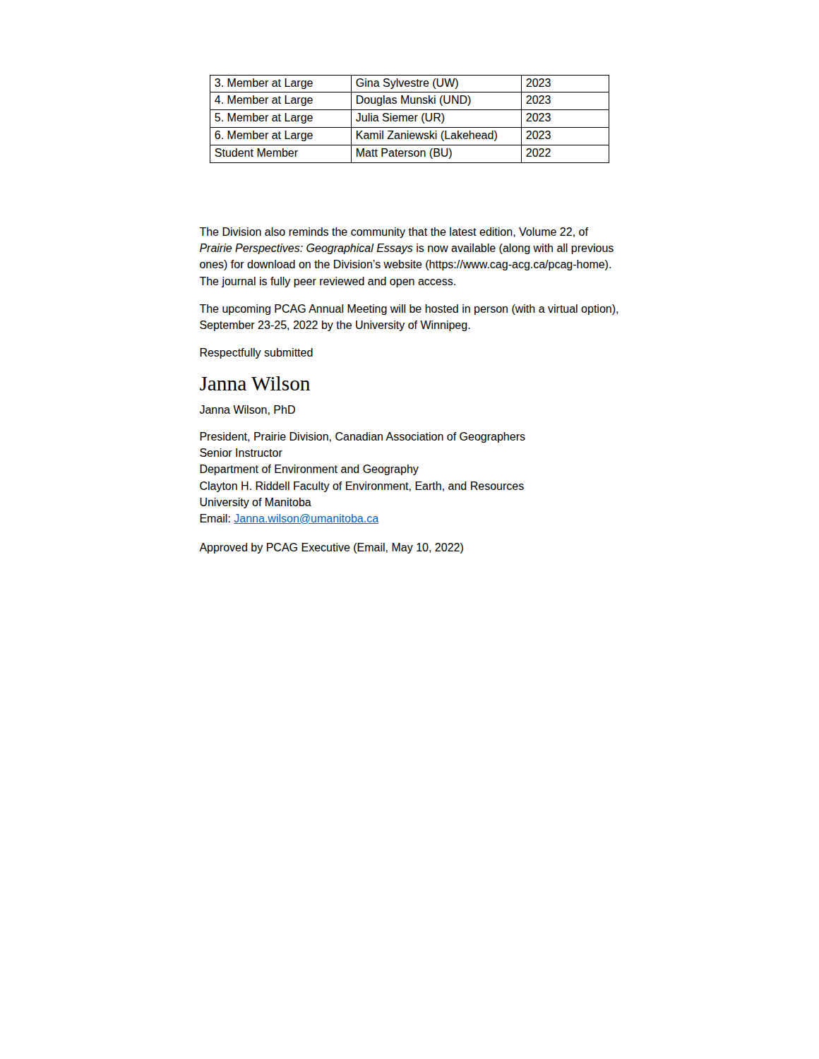| 3. Member at Large | Gina Sylvestre (UW) | 2023 |
| 4. Member at Large | Douglas Munski (UND) | 2023 |
| 5. Member at Large | Julia Siemer (UR) | 2023 |
| 6. Member at Large | Kamil Zaniewski (Lakehead) | 2023 |
| Student Member | Matt Paterson (BU) | 2022 |
The Division also reminds the community that the latest edition, Volume 22, of Prairie Perspectives: Geographical Essays is now available (along with all previous ones) for download on the Division’s website (https://www.cag-acg.ca/pcag-home). The journal is fully peer reviewed and open access.
The upcoming PCAG Annual Meeting will be hosted in person (with a virtual option), September 23-25, 2022 by the University of Winnipeg.
Respectfully submitted
Janna Wilson
Janna Wilson, PhD
President, Prairie Division, Canadian Association of Geographers
Senior Instructor
Department of Environment and Geography
Clayton H. Riddell Faculty of Environment, Earth, and Resources
University of Manitoba
Email: Janna.wilson@umanitoba.ca
Approved by PCAG Executive (Email, May 10, 2022)